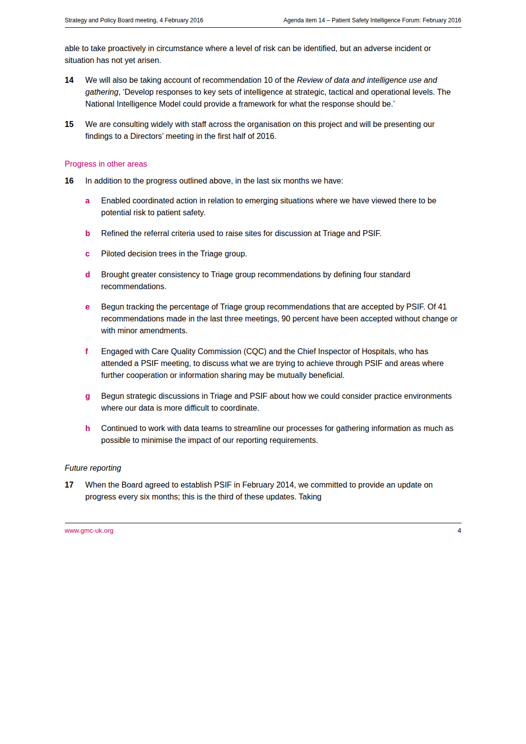Strategy and Policy Board meeting, 4 February 2016 Agenda item 14 – Patient Safety Intelligence Forum: February 2016
able to take proactively in circumstance where a level of risk can be identified, but an adverse incident or situation has not yet arisen.
14 We will also be taking account of recommendation 10 of the Review of data and intelligence use and gathering, ‘Develop responses to key sets of intelligence at strategic, tactical and operational levels. The National Intelligence Model could provide a framework for what the response should be.’
15 We are consulting widely with staff across the organisation on this project and will be presenting our findings to a Directors’ meeting in the first half of 2016.
Progress in other areas
16 In addition to the progress outlined above, in the last six months we have:
a Enabled coordinated action in relation to emerging situations where we have viewed there to be potential risk to patient safety.
b Refined the referral criteria used to raise sites for discussion at Triage and PSIF.
c Piloted decision trees in the Triage group.
d Brought greater consistency to Triage group recommendations by defining four standard recommendations.
e Begun tracking the percentage of Triage group recommendations that are accepted by PSIF. Of 41 recommendations made in the last three meetings, 90 percent have been accepted without change or with minor amendments.
f Engaged with Care Quality Commission (CQC) and the Chief Inspector of Hospitals, who has attended a PSIF meeting, to discuss what we are trying to achieve through PSIF and areas where further cooperation or information sharing may be mutually beneficial.
g Begun strategic discussions in Triage and PSIF about how we could consider practice environments where our data is more difficult to coordinate.
h Continued to work with data teams to streamline our processes for gathering information as much as possible to minimise the impact of our reporting requirements.
Future reporting
17 When the Board agreed to establish PSIF in February 2014, we committed to provide an update on progress every six months; this is the third of these updates. Taking
www.gmc-uk.org 4